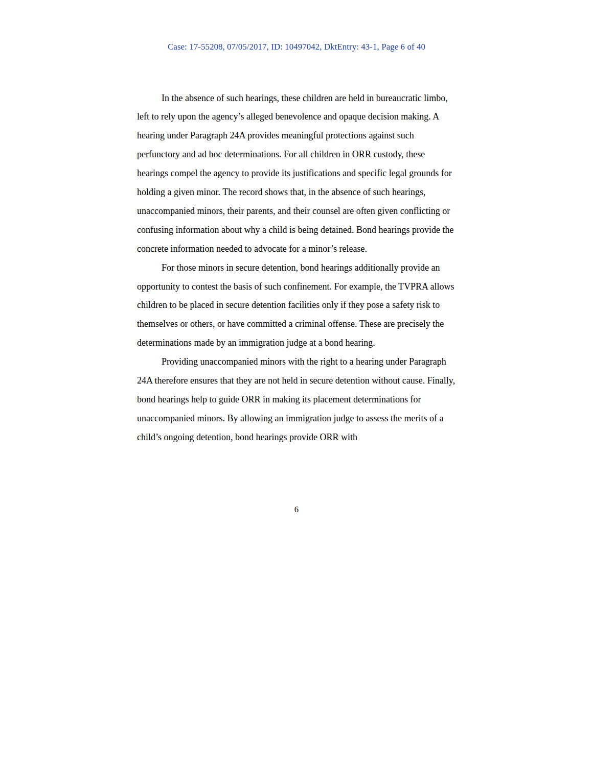Case: 17-55208, 07/05/2017, ID: 10497042, DktEntry: 43-1, Page 6 of 40
In the absence of such hearings, these children are held in bureaucratic limbo, left to rely upon the agency’s alleged benevolence and opaque decision making. A hearing under Paragraph 24A provides meaningful protections against such perfunctory and ad hoc determinations. For all children in ORR custody, these hearings compel the agency to provide its justifications and specific legal grounds for holding a given minor. The record shows that, in the absence of such hearings, unaccompanied minors, their parents, and their counsel are often given conflicting or confusing information about why a child is being detained. Bond hearings provide the concrete information needed to advocate for a minor’s release.
For those minors in secure detention, bond hearings additionally provide an opportunity to contest the basis of such confinement. For example, the TVPRA allows children to be placed in secure detention facilities only if they pose a safety risk to themselves or others, or have committed a criminal offense. These are precisely the determinations made by an immigration judge at a bond hearing.
Providing unaccompanied minors with the right to a hearing under Paragraph 24A therefore ensures that they are not held in secure detention without cause. Finally, bond hearings help to guide ORR in making its placement determinations for unaccompanied minors. By allowing an immigration judge to assess the merits of a child’s ongoing detention, bond hearings provide ORR with
6